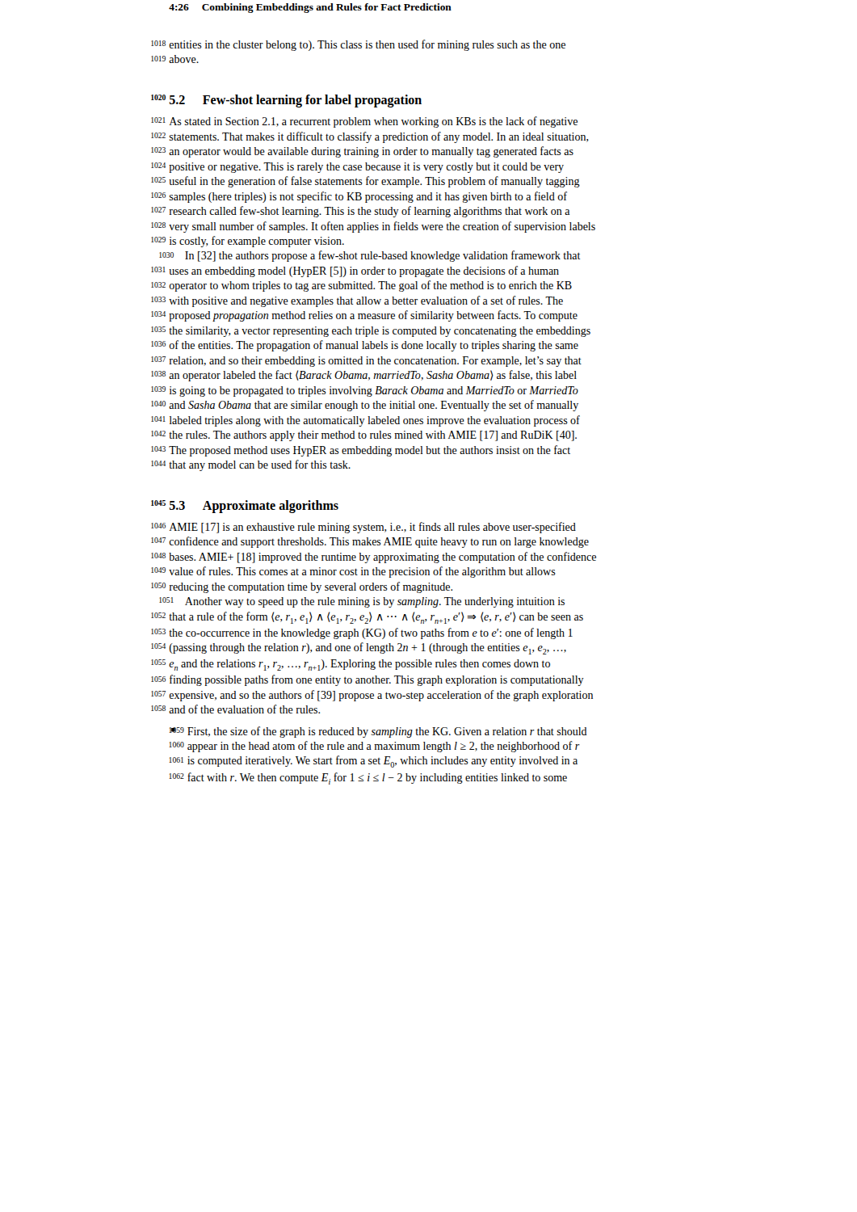4:26 Combining Embeddings and Rules for Fact Prediction
entities in the cluster belong to). This class is then used for mining rules such as the one
above.
5.2 Few-shot learning for label propagation
As stated in Section 2.1, a recurrent problem when working on KBs is the lack of negative
statements. That makes it difficult to classify a prediction of any model. In an ideal situation,
an operator would be available during training in order to manually tag generated facts as
positive or negative. This is rarely the case because it is very costly but it could be very
useful in the generation of false statements for example. This problem of manually tagging
samples (here triples) is not specific to KB processing and it has given birth to a field of
research called few-shot learning. This is the study of learning algorithms that work on a
very small number of samples. It often applies in fields were the creation of supervision labels
is costly, for example computer vision.
In [32] the authors propose a few-shot rule-based knowledge validation framework that
uses an embedding model (HypER [5]) in order to propagate the decisions of a human
operator to whom triples to tag are submitted. The goal of the method is to enrich the KB
with positive and negative examples that allow a better evaluation of a set of rules. The
proposed propagation method relies on a measure of similarity between facts. To compute
the similarity, a vector representing each triple is computed by concatenating the embeddings
of the entities. The propagation of manual labels is done locally to triples sharing the same
relation, and so their embedding is omitted in the concatenation. For example, let’s say that
an operator labeled the fact ⟨Barack Obama, marriedTo, Sasha Obama⟩ as false, this label
is going to be propagated to triples involving Barack Obama and MarriedTo or MarriedTo
and Sasha Obama that are similar enough to the initial one. Eventually the set of manually
labeled triples along with the automatically labeled ones improve the evaluation process of
the rules. The authors apply their method to rules mined with AMIE [17] and RuDiK [40].
The proposed method uses HypER as embedding model but the authors insist on the fact
that any model can be used for this task.
5.3 Approximate algorithms
AMIE [17] is an exhaustive rule mining system, i.e., it finds all rules above user-specified
confidence and support thresholds. This makes AMIE quite heavy to run on large knowledge
bases. AMIE+ [18] improved the runtime by approximating the computation of the confidence
value of rules. This comes at a minor cost in the precision of the algorithm but allows
reducing the computation time by several orders of magnitude.
Another way to speed up the rule mining is by sampling. The underlying intuition is
that a rule of the form ⟨e, r1, e1⟩ ∧ ⟨e1, r2, e2⟩ ∧ ⋯ ∧ ⟨en, rn+1, e′⟩ ⇒ ⟨e, r, e′⟩ can be seen as
the co-occurrence in the knowledge graph (KG) of two paths from e to e′: one of length 1
(passing through the relation r), and one of length 2n + 1 (through the entities e1, e2, …,
en and the relations r1, r2, …, rn+1). Exploring the possible rules then comes down to
finding possible paths from one entity to another. This graph exploration is computationally
expensive, and so the authors of [39] propose a two-step acceleration of the graph exploration
and of the evaluation of the rules.
First, the size of the graph is reduced by sampling the KG. Given a relation r that should
appear in the head atom of the rule and a maximum length l ≥ 2, the neighborhood of r
is computed iteratively. We start from a set E0, which includes any entity involved in a
fact with r. We then compute Ei for 1 ≤ i ≤ l − 2 by including entities linked to some